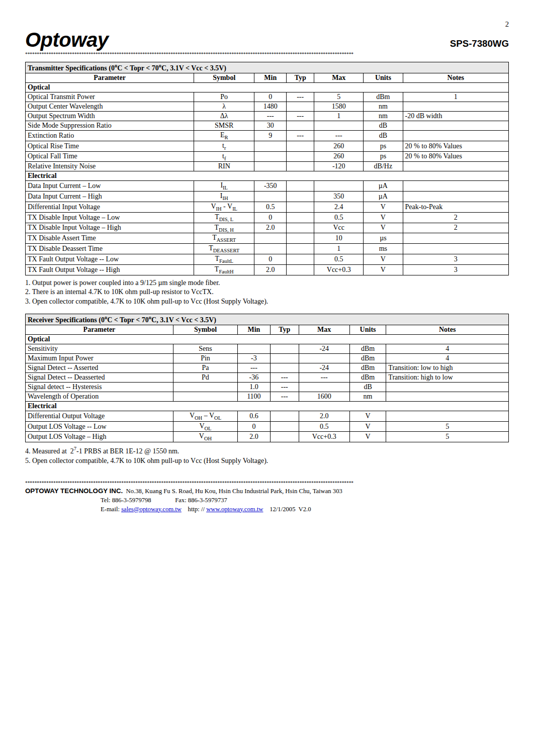2
Optoway
SPS-7380WG
********************************************************************************************************************************************
| Transmitter Specifications (0 o C < Topr < 70 o C, 3.1V < Vcc < 3.5V) |
| Parameter | Symbol | Min | Typ | Max | Units | Notes |
| Optical |
| Optical Transmit Power | Po | 0 | --- | 5 | dBm | 1 |
| Output Center Wavelength | λ | 1480 | | 1580 | nm | |
| Output Spectrum Width | Δλ | --- | --- | 1 | nm | -20 dB width |
| Side Mode Suppression Ratio | SMSR | 30 | | | dB | |
| Extinction Ratio | E R | 9 | --- | --- | dB | |
| Optical Rise Time | t r | | | 260 | ps | 20 % to 80% Values |
| Optical Fall Time | t f | | | 260 | ps | 20 % to 80% Values |
| Relative Intensity Noise | RIN | | | -120 | dB/Hz | |
| Electrical |
| Data Input Current – Low | I IL | -350 | | | µA | |
| Data Input Current – High | I IH | | | 350 | µA | |
| Differential Input Voltage | V IH - V IL | 0.5 | | 2.4 | V | Peak-to-Peak |
| TX Disable Input Voltage – Low | T DIS, L | 0 | | 0.5 | V | 2 |
| TX Disable Input Voltage – High | T DIS, H | 2.0 | | Vcc | V | 2 |
| TX Disable Assert Time | T ASSERT | | | 10 | µs | |
| TX Disable Deassert Time | T DEASSERT | | | 1 | ms | |
| TX Fault Output Voltage -- Low | T FaultL | 0 | | 0.5 | V | 3 |
| TX Fault Output Voltage -- High | T FaultH | 2.0 | | Vcc+0.3 | V | 3 |
1. Output power is power coupled into a 9/125 µm single mode fiber.
2. There is an internal 4.7K to 10K ohm pull-up resistor to VccTX.
3. Open collector compatible, 4.7K to 10K ohm pull-up to Vcc (Host Supply Voltage).
| Receiver Specifications (0 o C < Topr < 70 o C, 3.1V < Vcc < 3.5V) |
| Parameter | Symbol | Min | Typ | Max | Units | Notes |
| Optical |
| Sensitivity | Sens | | | -24 | dBm | 4 |
| Maximum Input Power | Pin | -3 | | | dBm | 4 |
| Signal Detect -- Asserted | Pa | --- | | -24 | dBm | Transition: low to high |
| Signal Detect -- Deasserted | Pd | -36 | --- | --- | dBm | Transition: high to low |
| Signal detect -- Hysteresis | | 1.0 | --- | | dB | |
| Wavelength of Operation | | 1100 | --- | 1600 | nm | |
| Electrical |
| Differential Output Voltage | V OH – V OL | 0.6 | | 2.0 | V | |
| Output LOS Voltage -- Low | V OL | 0 | | 0.5 | V | 5 |
| Output LOS Voltage – High | V OH | 2.0 | | Vcc+0.3 | V | 5 |
4. Measured at 27-1 PRBS at BER 1E-12 @ 1550 nm.
5. Open collector compatible, 4.7K to 10K ohm pull-up to Vcc (Host Supply Voltage).
********************************************************************************************************************************************
OPTOWAY TECHNOLOGY INC. No.38, Kuang Fu S. Road, Hu Kou, Hsin Chu Industrial Park, Hsin Chu, Taiwan 303 Tel: 886-3-5979798 Fax: 886-3-5979737 E-mail: sales@optoway.com.tw http: // www.optoway.com.tw 12/1/2005 V2.0